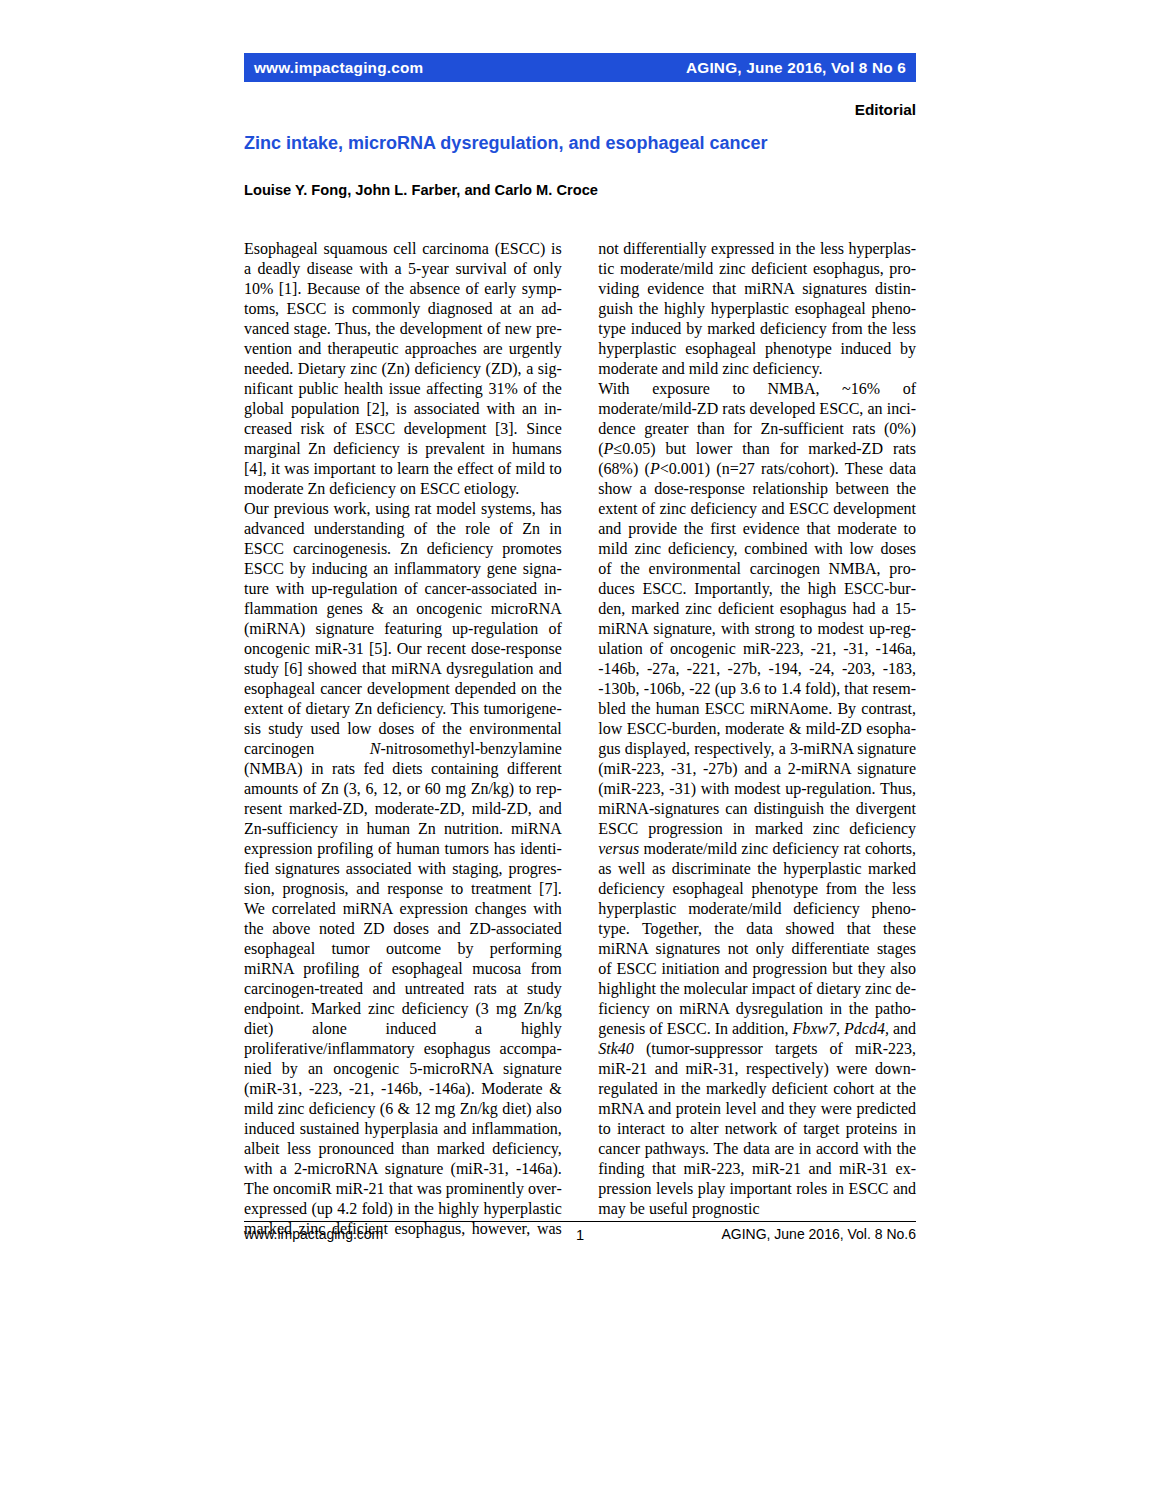www.impactaging.com AGING, June 2016, Vol 8 No 6
Editorial
Zinc intake, microRNA dysregulation, and esophageal cancer
Louise Y. Fong, John L. Farber, and Carlo M. Croce
Esophageal squamous cell carcinoma (ESCC) is a deadly disease with a 5-year survival of only 10% [1]. Because of the absence of early symptoms, ESCC is commonly diagnosed at an advanced stage. Thus, the development of new prevention and therapeutic approaches are urgently needed. Dietary zinc (Zn) deficiency (ZD), a significant public health issue affecting 31% of the global population [2], is associated with an increased risk of ESCC development [3]. Since marginal Zn deficiency is prevalent in humans [4], it was important to learn the effect of mild to moderate Zn deficiency on ESCC etiology.
Our previous work, using rat model systems, has advanced understanding of the role of Zn in ESCC carcinogenesis. Zn deficiency promotes ESCC by inducing an inflammatory gene signature with up-regulation of cancer-associated inflammation genes & an oncogenic microRNA (miRNA) signature featuring up-regulation of oncogenic miR-31 [5]. Our recent dose-response study [6] showed that miRNA dysregulation and esophageal cancer development depended on the extent of dietary Zn deficiency. This tumorigenesis study used low doses of the environmental carcinogen N-nitrosomethyl-benzylamine (NMBA) in rats fed diets containing different amounts of Zn (3, 6, 12, or 60 mg Zn/kg) to represent marked-ZD, moderate-ZD, mild-ZD, and Zn-sufficiency in human Zn nutrition. miRNA expression profiling of human tumors has identified signatures associated with staging, progression, prognosis, and response to treatment [7]. We correlated miRNA expression changes with the above noted ZD doses and ZD-associated esophageal tumor outcome by performing miRNA profiling of esophageal mucosa from carcinogen-treated and untreated rats at study endpoint. Marked zinc deficiency (3 mg Zn/kg diet) alone induced a highly proliferative/inflammatory esophagus accompanied by an oncogenic 5-microRNA signature (miR-31, -223, -21, -146b, -146a). Moderate & mild zinc deficiency (6 & 12 mg Zn/kg diet) also induced sustained hyperplasia and inflammation, albeit less pronounced than marked deficiency, with a 2-microRNA signature (miR-31, -146a). The oncomiR miR-21 that was prominently overexpressed (up 4.2 fold) in the highly hyperplastic marked zinc deficient esophagus, however, was not differentially expressed in the less hyperplastic moderate/mild zinc deficient esophagus, providing evidence that miRNA signatures distinguish the highly hyperplastic esophageal phenotype induced by marked deficiency from the less hyperplastic esophageal phenotype induced by moderate and mild zinc deficiency.
With exposure to NMBA, ~16% of moderate/mild-ZD rats developed ESCC, an incidence greater than for Zn-sufficient rats (0%) (P≤0.05) but lower than for marked-ZD rats (68%) (P<0.001) (n=27 rats/cohort). These data show a dose-response relationship between the extent of zinc deficiency and ESCC development and provide the first evidence that moderate to mild zinc deficiency, combined with low doses of the environmental carcinogen NMBA, produces ESCC. Importantly, the high ESCC-burden, marked zinc deficient esophagus had a 15-miRNA signature, with strong to modest up-regulation of oncogenic miR-223, -21, -31, -146a, -146b, -27a, -221, -27b, -194, -24, -203, -183, -130b, -106b, -22 (up 3.6 to 1.4 fold), that resembled the human ESCC miRNAome. By contrast, low ESCC-burden, moderate & mild-ZD esophagus displayed, respectively, a 3-miRNA signature (miR-223, -31, -27b) and a 2-miRNA signature (miR-223, -31) with modest up-regulation. Thus, miRNA-signatures can distinguish the divergent ESCC progression in marked zinc deficiency versus moderate/mild zinc deficiency rat cohorts, as well as discriminate the hyperplastic marked deficiency esophageal phenotype from the less hyperplastic moderate/mild deficiency phenotype. Together, the data showed that these miRNA signatures not only differentiate stages of ESCC initiation and progression but they also highlight the molecular impact of dietary zinc deficiency on miRNA dysregulation in the pathogenesis of ESCC. In addition, Fbxw7, Pdcd4, and Stk40 (tumor-suppressor targets of miR-223, miR-21 and miR-31, respectively) were down-regulated in the markedly deficient cohort at the mRNA and protein level and they were predicted to interact to alter network of target proteins in cancer pathways. The data are in accord with the finding that miR-223, miR-21 and miR-31 expression levels play important roles in ESCC and may be useful prognostic
www.impactaging.com 1 AGING, June 2016, Vol. 8 No.6